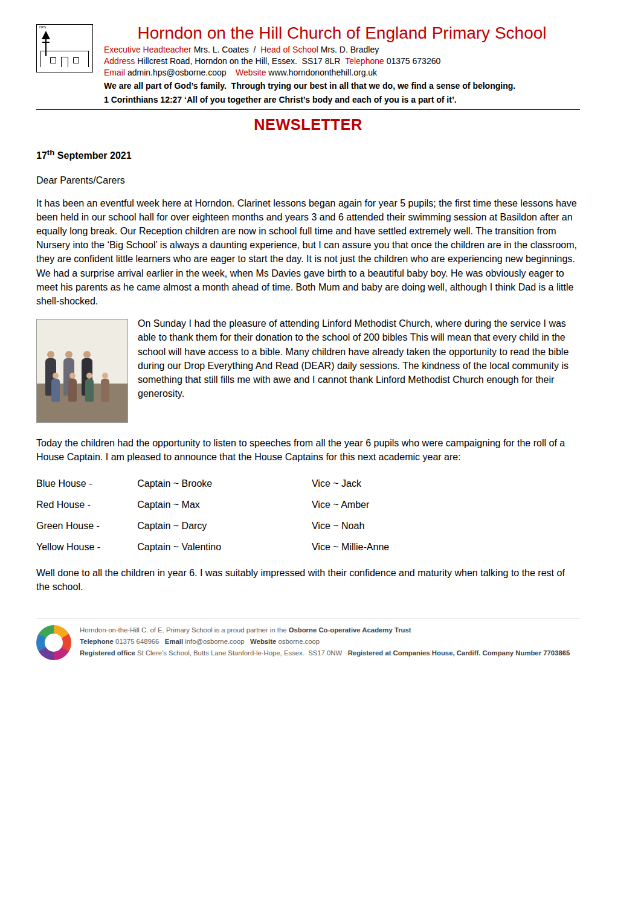HPS
Horndon on the Hill Church of England Primary School
Executive Headteacher Mrs. L. Coates / Head of School Mrs. D. Bradley
Address Hillcrest Road, Horndon on the Hill, Essex. SS17 8LR Telephone 01375 673260
Email admin.hps@osborne.coop Website www.horndononthehill.org.uk
We are all part of God’s family. Through trying our best in all that we do, we find a sense of belonging.
1 Corinthians 12:27 ‘All of you together are Christ’s body and each of you is a part of it’.
NEWSLETTER
17th September 2021
Dear Parents/Carers
It has been an eventful week here at Horndon. Clarinet lessons began again for year 5 pupils; the first time these lessons have been held in our school hall for over eighteen months and years 3 and 6 attended their swimming session at Basildon after an equally long break. Our Reception children are now in school full time and have settled extremely well. The transition from Nursery into the ‘Big School’ is always a daunting experience, but I can assure you that once the children are in the classroom, they are confident little learners who are eager to start the day. It is not just the children who are experiencing new beginnings. We had a surprise arrival earlier in the week, when Ms Davies gave birth to a beautiful baby boy. He was obviously eager to meet his parents as he came almost a month ahead of time. Both Mum and baby are doing well, although I think Dad is a little shell-shocked.
On Sunday I had the pleasure of attending Linford Methodist Church, where during the service I was able to thank them for their donation to the school of 200 bibles This will mean that every child in the school will have access to a bible. Many children have already taken the opportunity to read the bible during our Drop Everything And Read (DEAR) daily sessions. The kindness of the local community is something that still fills me with awe and I cannot thank Linford Methodist Church enough for their generosity.
Today the children had the opportunity to listen to speeches from all the year 6 pupils who were campaigning for the roll of a House Captain. I am pleased to announce that the House Captains for this next academic year are:
| Blue House - | Captain ~ Brooke | Vice ~ Jack |
| Red House - | Captain ~ Max | Vice ~ Amber |
| Green House - | Captain ~ Darcy | Vice ~ Noah |
| Yellow House - | Captain ~ Valentino | Vice ~ Millie-Anne |
Well done to all the children in year 6. I was suitably impressed with their confidence and maturity when talking to the rest of the school.
Horndon-on-the-Hill C. of E. Primary School is a proud partner in the Osborne Co-operative Academy Trust
Telephone 01375 648966 Email info@osborne.coop Website osborne.coop
Registered office St Clere’s School, Butts Lane Stanford-le-Hope, Essex. SS17 0NW Registered at Companies House, Cardiff. Company Number 7703865